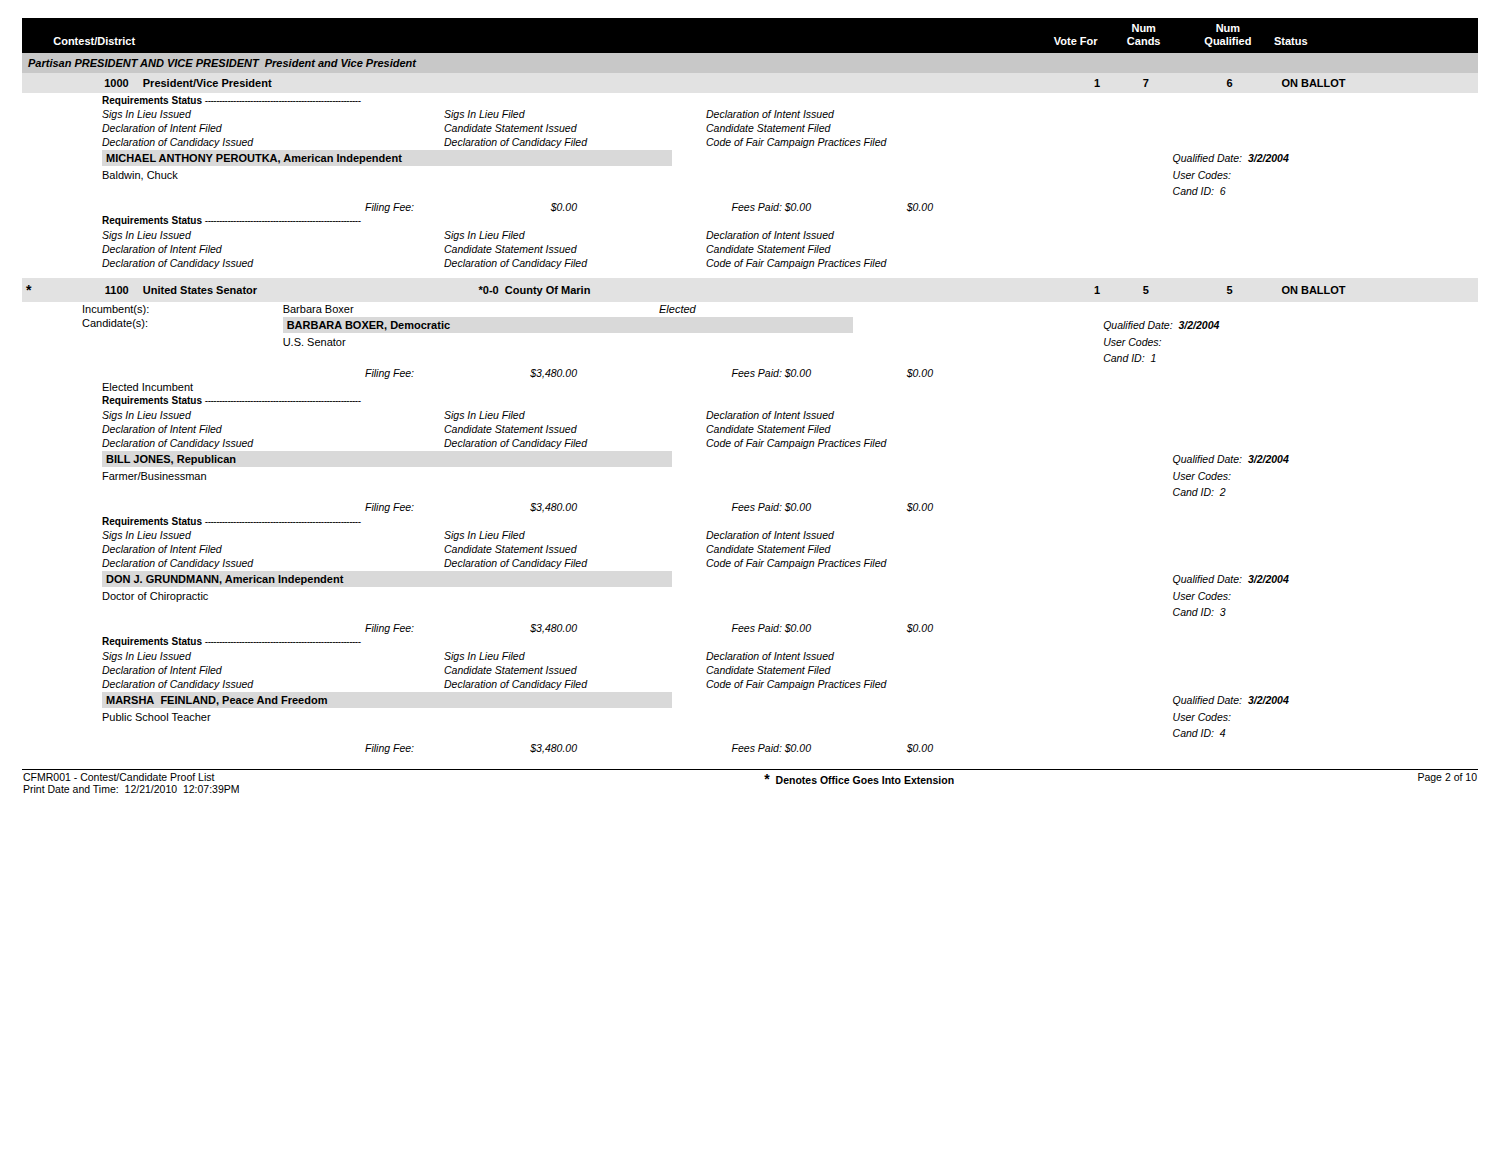| | Contest/District | | | | Vote For | Num Cands | Num Qualified | Status |
| Partisan PRESIDENT AND VICE PRESIDENT President and Vice President |
| | 1000 | President/Vice President | | | | 1 | 7 | 6 | ON BALLOT |
| Requirements Status ------------------------------------------------------- | | | |
| Sigs In Lieu Issued | Sigs In Lieu Filed | Declaration of Intent Issued | |
| Declaration of Intent Filed | Candidate Statement Issued | Candidate Statement Filed | |
| Declaration of Candidacy Issued | Declaration of Candidacy Filed | Code of Fair Campaign Practices Filed | |
| MICHAEL ANTHONY PEROUTKA, American Independent | | Qualified Date: 3/2/2004 |
| Baldwin, Chuck | | User Codes: |
| | | Cand ID: 6 |
| | Filing Fee: | $0.00 | | Fees Paid: $0.00 | $0.00 | |
| Requirements Status ------------------------------------------------------- | | | |
| Sigs In Lieu Issued | Sigs In Lieu Filed | Declaration of Intent Issued | |
| Declaration of Intent Filed | Candidate Statement Issued | Candidate Statement Filed | |
| Declaration of Candidacy Issued | Declaration of Candidacy Filed | Code of Fair Campaign Practices Filed | |
| * | 1100 | United States Senator | *0-0 County Of Marin | | | 1 | 5 | 5 | ON BALLOT |
| Incumbent(s): | Barbara Boxer | Elected | |
| Candidate(s): | BARBARA BOXER, Democratic | Qualified Date: 3/2/2004 |
| | U.S. Senator | User Codes: |
| | | Cand ID: 1 |
| | Filing Fee: | $3,480.00 | | Fees Paid: $0.00 | $0.00 | |
| Elected Incumbent | | | |
| Requirements Status ------------------------------------------------------- | | | |
| Sigs In Lieu Issued | Sigs In Lieu Filed | Declaration of Intent Issued | |
| Declaration of Intent Filed | Candidate Statement Issued | Candidate Statement Filed | |
| Declaration of Candidacy Issued | Declaration of Candidacy Filed | Code of Fair Campaign Practices Filed | |
| BILL JONES, Republican | | Qualified Date: 3/2/2004 |
| Farmer/Businessman | | User Codes: |
| | | Cand ID: 2 |
| | Filing Fee: | $3,480.00 | | Fees Paid: $0.00 | $0.00 | |
| Requirements Status ------------------------------------------------------- | | | |
| Sigs In Lieu Issued | Sigs In Lieu Filed | Declaration of Intent Issued | |
| Declaration of Intent Filed | Candidate Statement Issued | Candidate Statement Filed | |
| Declaration of Candidacy Issued | Declaration of Candidacy Filed | Code of Fair Campaign Practices Filed | |
| DON J. GRUNDMANN, American Independent | | Qualified Date: 3/2/2004 |
| Doctor of Chiropractic | | User Codes: |
| | | Cand ID: 3 |
| | Filing Fee: | $3,480.00 | | Fees Paid: $0.00 | $0.00 | |
| Requirements Status ------------------------------------------------------- | | | |
| Sigs In Lieu Issued | Sigs In Lieu Filed | Declaration of Intent Issued | |
| Declaration of Intent Filed | Candidate Statement Issued | Candidate Statement Filed | |
| Declaration of Candidacy Issued | Declaration of Candidacy Filed | Code of Fair Campaign Practices Filed | |
| MARSHA FEINLAND, Peace And Freedom | | Qualified Date: 3/2/2004 |
| Public School Teacher | | User Codes: |
| | | Cand ID: 4 |
| | Filing Fee: | $3,480.00 | | Fees Paid: $0.00 | $0.00 | |
| CFMR001 - Contest/Candidate Proof List Print Date and Time: 12/21/2010 12:07:39PM | * Denotes Office Goes Into Extension | Page 2 of 10 |